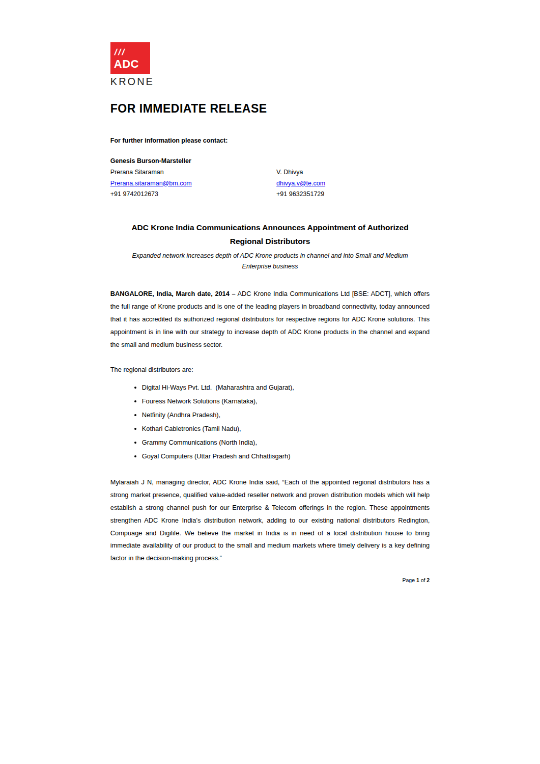/ / /
ADC
KRONE
FOR IMMEDIATE RELEASE
For further information please contact:
Genesis Burson-Marsteller
| Prerana Sitaraman | V. Dhivya |
| Prerana.sitaraman@bm.com | dhivya.v@te.com |
| +91 9742012673 | +91 9632351729 |
ADC Krone India Communications Announces Appointment of Authorized Regional Distributors
Expanded network increases depth of ADC Krone products in channel and into Small and Medium Enterprise business
BANGALORE, India, March date, 2014 – ADC Krone India Communications Ltd [BSE: ADCT], which offers the full range of Krone products and is one of the leading players in broadband connectivity, today announced that it has accredited its authorized regional distributors for respective regions for ADC Krone solutions. This appointment is in line with our strategy to increase depth of ADC Krone products in the channel and expand the small and medium business sector.
The regional distributors are:
Digital Hi-Ways Pvt. Ltd. (Maharashtra and Gujarat),
Fouress Network Solutions (Karnataka),
Netfinity (Andhra Pradesh),
Kothari Cabletronics (Tamil Nadu),
Grammy Communications (North India),
Goyal Computers (Uttar Pradesh and Chhattisgarh)
Mylaraiah J N, managing director, ADC Krone India said, “Each of the appointed regional distributors has a strong market presence, qualified value-added reseller network and proven distribution models which will help establish a strong channel push for our Enterprise & Telecom offerings in the region. These appointments strengthen ADC Krone India’s distribution network, adding to our existing national distributors Redington, Compuage and Digilife. We believe the market in India is in need of a local distribution house to bring immediate availability of our product to the small and medium markets where timely delivery is a key defining factor in the decision-making process.”
Page 1 of 2